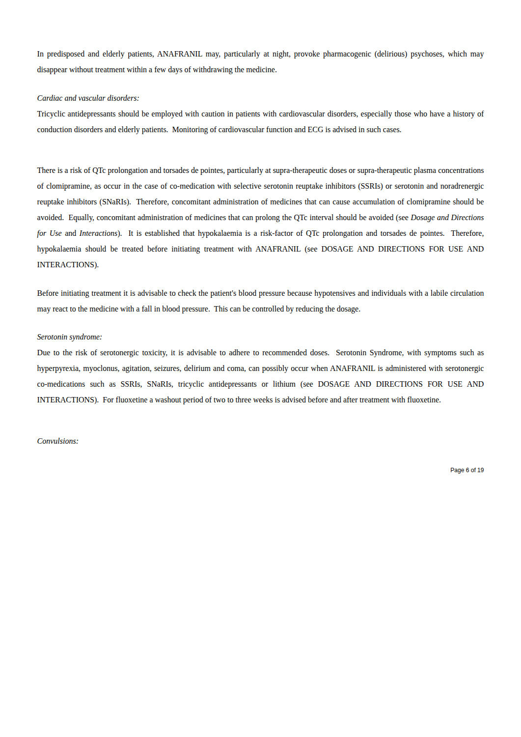In predisposed and elderly patients, ANAFRANIL may, particularly at night, provoke pharmacogenic (delirious) psychoses, which may disappear without treatment within a few days of withdrawing the medicine.
Cardiac and vascular disorders:
Tricyclic antidepressants should be employed with caution in patients with cardiovascular disorders, especially those who have a history of conduction disorders and elderly patients. Monitoring of cardiovascular function and ECG is advised in such cases.
There is a risk of QTc prolongation and torsades de pointes, particularly at supra-therapeutic doses or supra-therapeutic plasma concentrations of clomipramine, as occur in the case of co-medication with selective serotonin reuptake inhibitors (SSRIs) or serotonin and noradrenergic reuptake inhibitors (SNaRIs). Therefore, concomitant administration of medicines that can cause accumulation of clomipramine should be avoided. Equally, concomitant administration of medicines that can prolong the QTc interval should be avoided (see Dosage and Directions for Use and Interactions). It is established that hypokalaemia is a risk-factor of QTc prolongation and torsades de pointes. Therefore, hypokalaemia should be treated before initiating treatment with ANAFRANIL (see DOSAGE AND DIRECTIONS FOR USE AND INTERACTIONS).
Before initiating treatment it is advisable to check the patient's blood pressure because hypotensives and individuals with a labile circulation may react to the medicine with a fall in blood pressure. This can be controlled by reducing the dosage.
Serotonin syndrome:
Due to the risk of serotonergic toxicity, it is advisable to adhere to recommended doses. Serotonin Syndrome, with symptoms such as hyperpyrexia, myoclonus, agitation, seizures, delirium and coma, can possibly occur when ANAFRANIL is administered with serotonergic co-medications such as SSRIs, SNaRIs, tricyclic antidepressants or lithium (see DOSAGE AND DIRECTIONS FOR USE AND INTERACTIONS). For fluoxetine a washout period of two to three weeks is advised before and after treatment with fluoxetine.
Convulsions:
Page 6 of 19